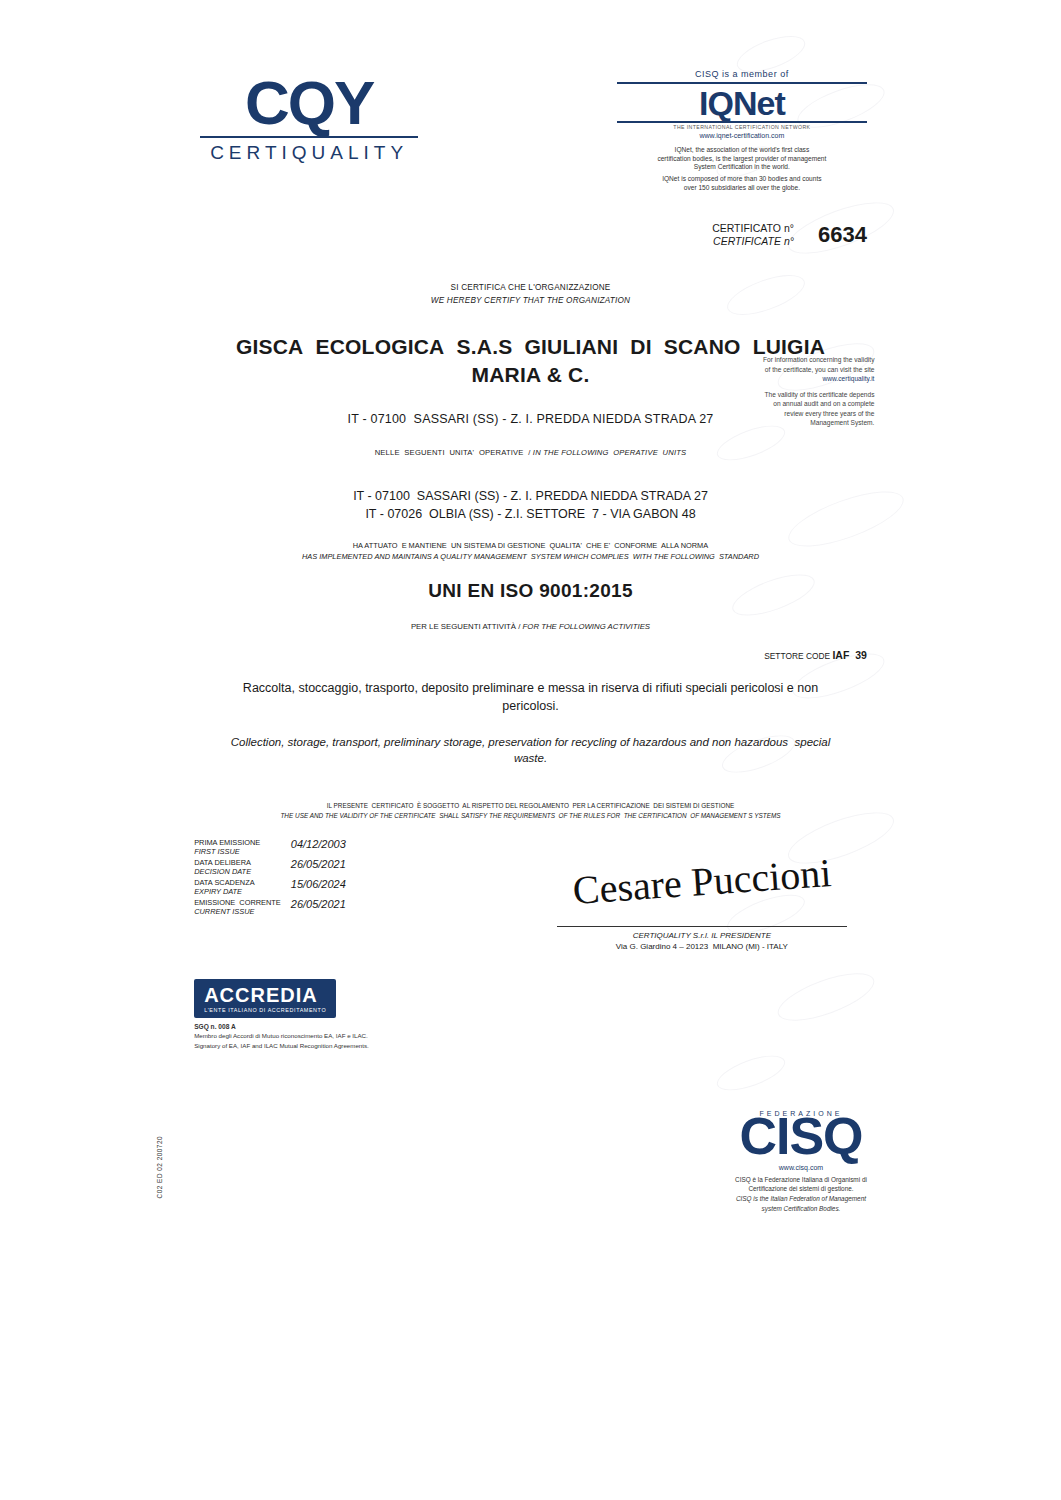CQY
CERTIQUALITY
CISQ is a member of
IQNet
THE INTERNATIONAL CERTIFICATION NETWORK
www.iqnet-certification.com
IQNet, the association of the world's first class
certification bodies, is the largest provider of management
System Certification in the world.
IQNet is composed of more than 30 bodies and counts
over 150 subsidiaries all over the globe.
CERTIFICATO n°
CERTIFICATE n°
6634
For information concerning the validity
of the certificate, you can visit the site
www.certiquality.it
The validity of this certificate depends
on annual audit and on a complete
review every three years of the
Management System.
SI CERTIFICA CHE L'ORGANIZZAZIONE
WE HEREBY CERTIFY THAT THE ORGANIZATION
GISCA ECOLOGICA S.A.S GIULIANI DI SCANO LUIGIA
MARIA & C.
IT - 07100 SASSARI (SS) - Z. I. PREDDA NIEDDA STRADA 27
NELLE SEGUENTI UNITA' OPERATIVE / IN THE FOLLOWING OPERATIVE UNITS
IT - 07100 SASSARI (SS) - Z. I. PREDDA NIEDDA STRADA 27
IT - 07026 OLBIA (SS) - Z.I. SETTORE 7 - VIA GABON 48
HA ATTUATO E MANTIENE UN SISTEMA DI GESTIONE QUALITA' CHE E' CONFORME ALLA NORMA
HAS IMPLEMENTED AND MAINTAINS A QUALITY MANAGEMENT SYSTEM WHICH COMPLIES WITH THE FOLLOWING STANDARD
UNI EN ISO 9001:2015
PER LE SEGUENTI ATTIVITÀ / FOR THE FOLLOWING ACTIVITIES
SETTORE CODE IAF 39
Raccolta, stoccaggio, trasporto, deposito preliminare e messa in riserva di rifiuti speciali pericolosi e non pericolosi.
Collection, storage, transport, preliminary storage, preservation for recycling of hazardous and non hazardous special waste.
IL PRESENTE CERTIFICATO È SOGGETTO AL RISPETTO DEL REGOLAMENTO PER LA CERTIFICAZIONE DEI SISTEMI DI GESTIONE
THE USE AND THE VALIDITY OF THE CERTIFICATE SHALL SATISFY THE REQUIREMENTS OF THE RULES FOR THE CERTIFICATION OF MANAGEMENT S YSTEMS
| PRIMA EMISSIONE FIRST ISSUE | 04/12/2003 |
| DATA DELIBERA DECISION DATE | 26/05/2021 |
| DATA SCADENZA EXPIRY DATE | 15/06/2024 |
| EMISSIONE CORRENTE CURRENT ISSUE | 26/05/2021 |
Cesare Puccioni
CERTIQUALITY S.r.l. IL PRESIDENTE
Via G. Giardino 4 – 20123 MILANO (MI) - ITALY
ACCREDIA
L'ENTE ITALIANO DI ACCREDITAMENTO
SGQ n. 008 A
Membro degli Accordi di Mutuo riconoscimento EA, IAF e ILAC.
Signatory of EA, IAF and ILAC Mutual Recognition Agreements.
FEDERAZIONE
CISQ
www.cisq.com
CISQ è la Federazione Italiana di Organismi di
Certificazione dei sistemi di gestione.
CISQ is the Italian Federation of Management
system Certification Bodies.
C02 ED 02 200720